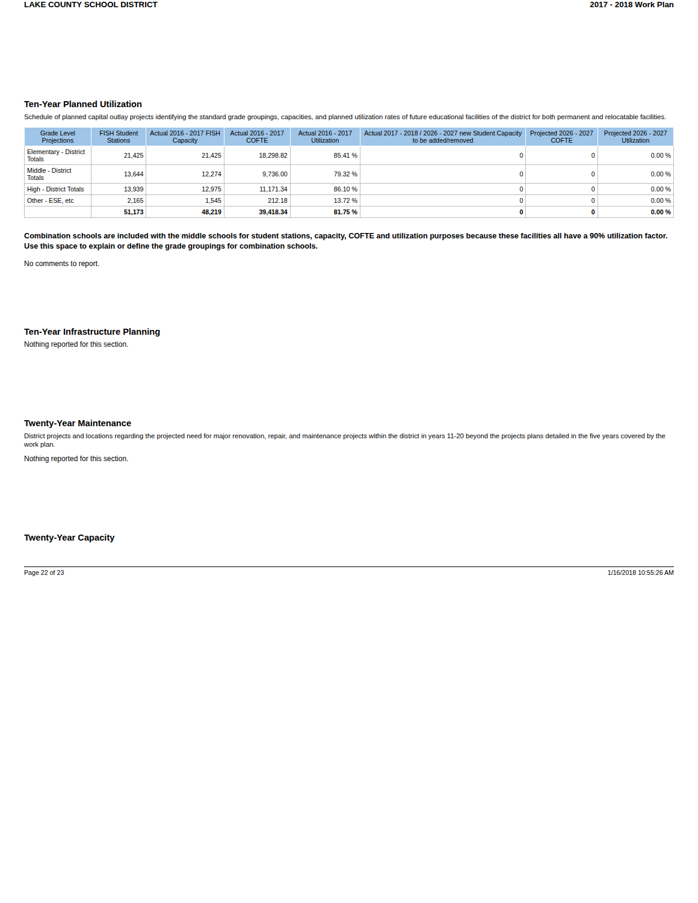LAKE COUNTY SCHOOL DISTRICT 2017 - 2018 Work Plan
Ten-Year Planned Utilization
Schedule of planned capital outlay projects identifying the standard grade groupings, capacities, and planned utilization rates of future educational facilities of the district for both permanent and relocatable facilities.
| Grade Level Projections | FISH Student Stations | Actual 2016 - 2017 FISH Capacity | Actual 2016 - 2017 COFTE | Actual 2016 - 2017 Utilization | Actual 2017 - 2018 / 2026 - 2027 new Student Capacity to be added/removed | Projected 2026 - 2027 COFTE | Projected 2026 - 2027 Utilization |
| --- | --- | --- | --- | --- | --- | --- | --- |
| Elementary - District Totals | 21,425 | 21,425 | 18,298.82 | 85.41 % | 0 | 0 | 0.00 % |
| Middle - District Totals | 13,644 | 12,274 | 9,736.00 | 79.32 % | 0 | 0 | 0.00 % |
| High - District Totals | 13,939 | 12,975 | 11,171.34 | 86.10 % | 0 | 0 | 0.00 % |
| Other - ESE, etc | 2,165 | 1,545 | 212.18 | 13.72 % | 0 | 0 | 0.00 % |
| | 51,173 | 48,219 | 39,418.34 | 81.75 % | 0 | 0 | 0.00 % |
Combination schools are included with the middle schools for student stations, capacity, COFTE and utilization purposes because these facilities all have a 90% utilization factor. Use this space to explain or define the grade groupings for combination schools.
No comments to report.
Ten-Year Infrastructure Planning
Nothing reported for this section.
Twenty-Year Maintenance
District projects and locations regarding the projected need for major renovation, repair, and maintenance projects within the district in years 11-20 beyond the projects plans detailed in the five years covered by the work plan.
Nothing reported for this section.
Twenty-Year Capacity
Page 22 of 23 1/16/2018 10:55:26 AM